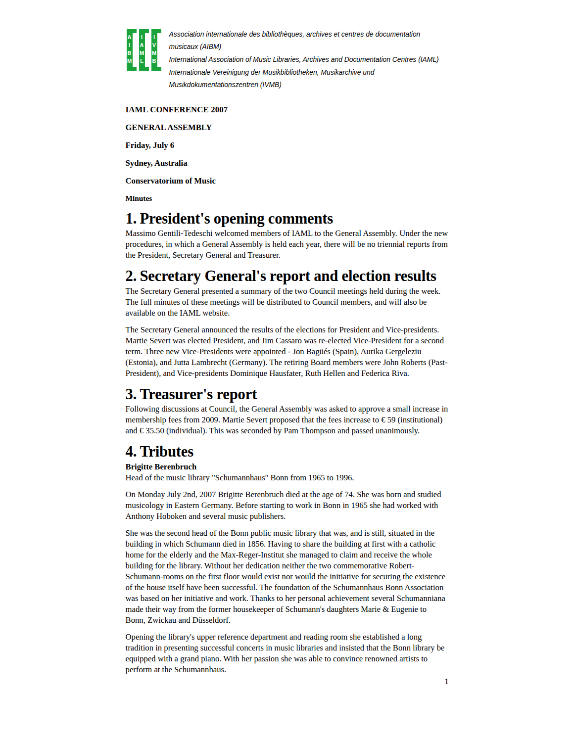IAML logo A I B M I A M L I V M B
Association internationale des bibliothèques, archives et centres de documentation musicaux (AIBM)
International Association of Music Libraries, Archives and Documentation Centres (IAML)
Internationale Vereinigung der Musikbibliotheken, Musikarchive und Musikdokumentationszentren (IVMB)
IAML CONFERENCE 2007
GENERAL ASSEMBLY
Friday, July 6
Sydney, Australia
Conservatorium of Music
Minutes
1. President's opening comments
Massimo Gentili-Tedeschi welcomed members of IAML to the General Assembly. Under the new procedures, in which a General Assembly is held each year, there will be no triennial reports from the President, Secretary General and Treasurer.
2. Secretary General's report and election results
The Secretary General presented a summary of the two Council meetings held during the week. The full minutes of these meetings will be distributed to Council members, and will also be available on the IAML website.
The Secretary General announced the results of the elections for President and Vice-presidents. Martie Severt was elected President, and Jim Cassaro was re-elected Vice-President for a second term. Three new Vice-Presidents were appointed - Jon Bagüés (Spain), Aurika Gergeleziu (Estonia), and Jutta Lambrecht (Germany). The retiring Board members were John Roberts (Past-President), and Vice-presidents Dominique Hausfater, Ruth Hellen and Federica Riva.
3. Treasurer's report
Following discussions at Council, the General Assembly was asked to approve a small increase in membership fees from 2009. Martie Severt proposed that the fees increase to € 59 (institutional) and € 35.50 (individual). This was seconded by Pam Thompson and passed unanimously.
4. Tributes
Brigitte Berenbruch
Head of the music library "Schumannhaus" Bonn from 1965 to 1996.
On Monday July 2nd, 2007 Brigitte Berenbruch died at the age of 74. She was born and studied musicology in Eastern Germany. Before starting to work in Bonn in 1965 she had worked with Anthony Hoboken and several music publishers.
She was the second head of the Bonn public music library that was, and is still, situated in the building in which Schumann died in 1856. Having to share the building at first with a catholic home for the elderly and the Max-Reger-Institut she managed to claim and receive the whole building for the library. Without her dedication neither the two commemorative Robert-Schumann-rooms on the first floor would exist nor would the initiative for securing the existence of the house itself have been successful. The foundation of the Schumannhaus Bonn Association was based on her initiative and work. Thanks to her personal achievement several Schumanniana made their way from the former housekeeper of Schumann's daughters Marie & Eugenie to Bonn, Zwickau and Düsseldorf.
Opening the library's upper reference department and reading room she established a long tradition in presenting successful concerts in music libraries and insisted that the Bonn library be equipped with a grand piano. With her passion she was able to convince renowned artists to perform at the Schumannhaus.
1